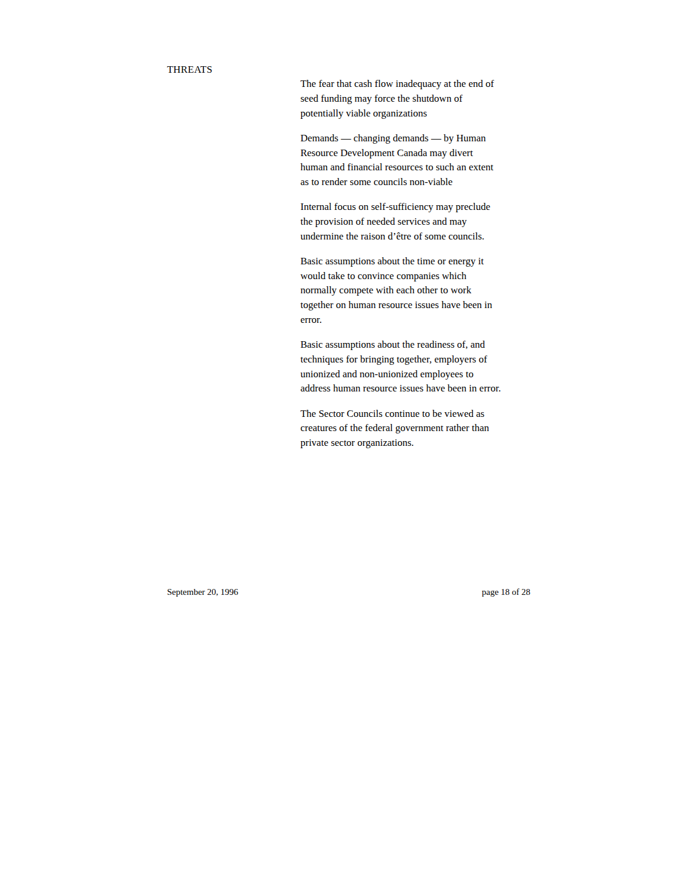THREATS
The fear that cash flow inadequacy at the end of seed funding may force the shutdown of potentially viable organizations
Demands — changing demands — by Human Resource Development Canada may divert human and financial resources to such an extent as to render some councils non-viable
Internal focus on self-sufficiency may preclude the provision of needed services and may undermine the raison d’être of some councils.
Basic assumptions about the time or energy it would take to convince companies which normally compete with each other to work together on human resource issues have been in error.
Basic assumptions about the readiness of, and techniques for bringing together, employers of unionized and non-unionized employees to address human resource issues have been in error.
The Sector Councils continue to be viewed as creatures of the federal government rather than private sector organizations.
September 20, 1996 page 18 of 28